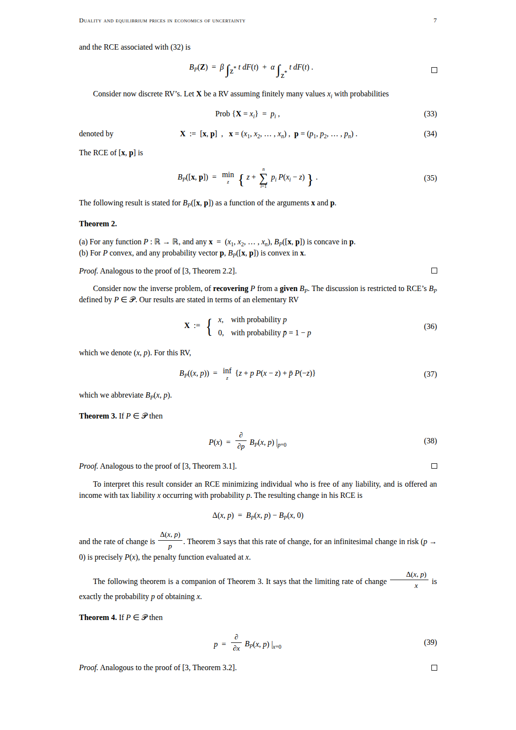Duality and equilibrium prices in economics of uncertainty 7
and the RCE associated with (32) is
BP(Z) = β ∫z* t dF(t) + α ∫ z* t dF(t) .
Consider now discrete RV’s. Let X be a RV assuming finitely many values xi with probabilities
Prob {X = xi} = pi ,
(33)
denoted by
X := [x, p] , x = (x1, x2, … , xn) , p = (p1, p2, … , pn) .
(34)
The RCE of [x, p] is
BP([x, p]) = min z { z + n∑i=1 pi P(xi − z) } .
(35)
The following result is stated for BP([x, p]) as a function of the arguments x and p.
Theorem 2.
(a) For any function P : ℝ → ℝ, and any x = (x1, x2, … , xn), BP([x, p]) is concave in p.
(b) For P convex, and any probability vector p, BP([x, p]) is convex in x.
Proof. Analogous to the proof of [3, Theorem 2.2].
Consider now the inverse problem, of recovering P from a given BP. The discussion is restricted to RCE’s BP defined by P ∈ 𝒫. Our results are stated in terms of an elementary RV
X := { x, with probability p 0, with probability p̄ = 1 − p
(36)
which we denote (x, p). For this RV,
BP((x, p)) = inf z {z + p P(x − z) + p̄ P(−z)}
(37)
which we abbreviate BP(x, p).
Theorem 3. If P ∈ 𝒫 then
P(x) = ∂∂p BP(x, p) |p=0
(38)
Proof. Analogous to the proof of [3, Theorem 3.1].
To interpret this result consider an RCE minimizing individual who is free of any liability, and is offered an income with tax liability x occurring with probability p. The resulting change in his RCE is
Δ(x, p) = BP(x, p) − BP(x, 0)
and the rate of change is Δ(x, p) p. Theorem 3 says that this rate of change, for an infinitesimal change in risk (p → 0) is precisely P(x), the penalty function evaluated at x.
The following theorem is a companion of Theorem 3. It says that the limiting rate of change Δ(x, p) x is exactly the probability p of obtaining x.
Theorem 4. If P ∈ 𝒫 then
p = ∂∂x BP(x, p) |x=0
(39)
Proof. Analogous to the proof of [3, Theorem 3.2].